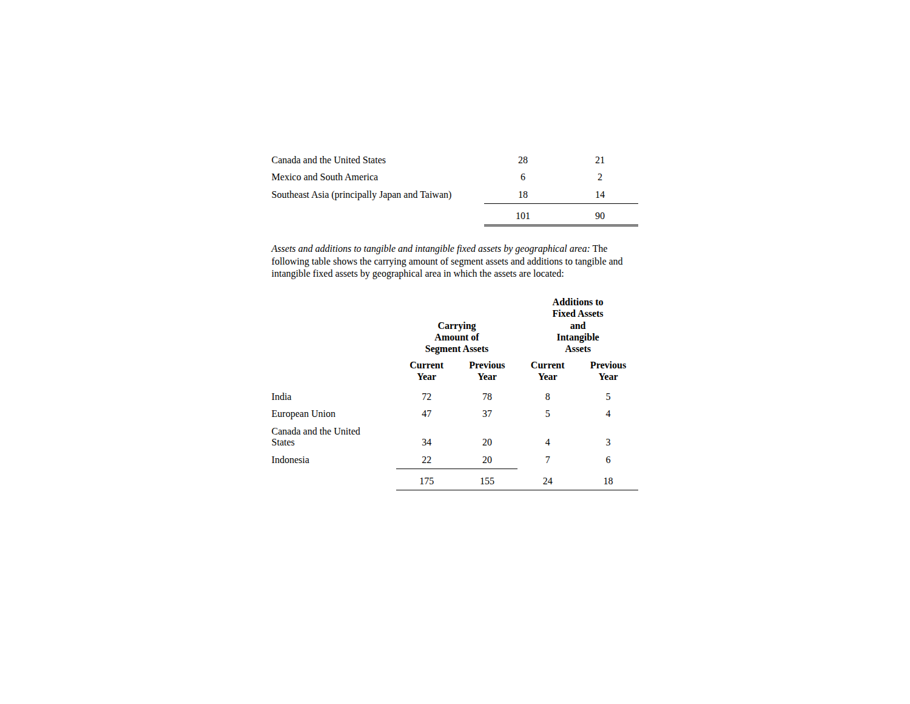| Canada and the United States | 28 | 21 |
| Mexico and South America | 6 | 2 |
| Southeast Asia (principally Japan and Taiwan) | 18 | 14 |
| | 101 | 90 |
Assets and additions to tangible and intangible fixed assets by geographical area: The following table shows the carrying amount of segment assets and additions to tangible and intangible fixed assets by geographical area in which the assets are located:
| | Carrying Amount of Segment Assets | Additions to Fixed Assets and Intangible Assets |
| --- | --- | --- |
| | Current Year | Previous Year | Current Year | Previous Year |
| India | 72 | 78 | 8 | 5 |
| European Union | 47 | 37 | 5 | 4 |
| Canada and the United States | 34 | 20 | 4 | 3 |
| Indonesia | 22 | 20 | 7 | 6 |
| | 175 | 155 | 24 | 18 |